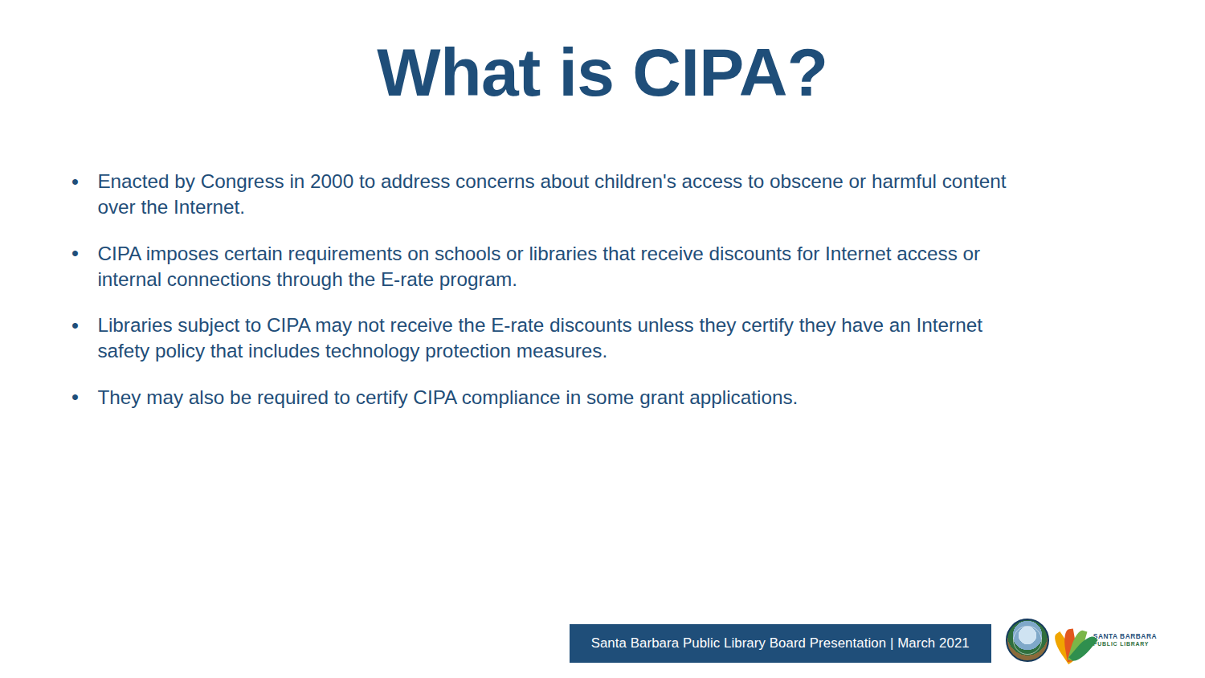What is CIPA?
Enacted by Congress in 2000 to address concerns about children's access to obscene or harmful content over the Internet.
CIPA imposes certain requirements on schools or libraries that receive discounts for Internet access or internal connections through the E-rate program.
Libraries subject to CIPA may not receive the E-rate discounts unless they certify they have an Internet safety policy that includes technology protection measures.
They may also be required to certify CIPA compliance in some grant applications.
Santa Barbara Public Library Board Presentation | March 2021
Santa Barbara Public Library